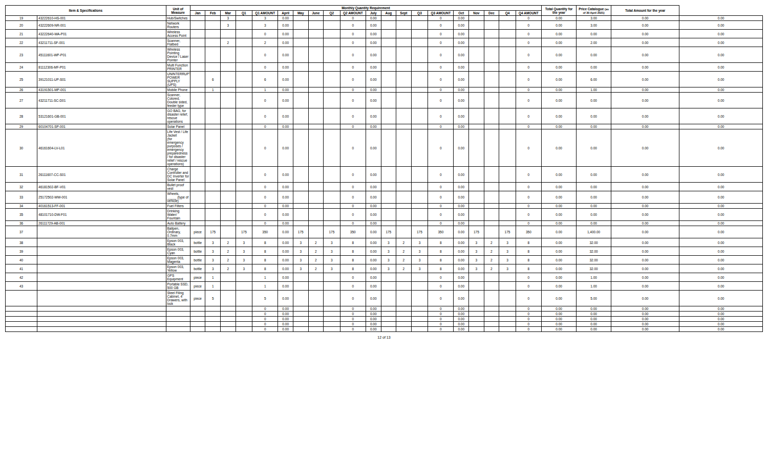| Item & Specifications | Unit of Measure | Monthly Quantity Requirement | Total Quantity for the year | Price Catalogue (as of 30 April 2021) | Total Amount for the year |
| --- | --- | --- | --- | --- | --- |
| Jan | Feb | Mar | Q1 | Q1 AMOUNT | April | May | June | Q2 | Q2 AMOUNT | July | Aug | Sept | Q3 | Q3 AMOUNT | Oct | Nov | Dec | Q4 | Q4 AMOUNT |
| 19 | 43222610-HS-001 | Hub/Switches | | | 3 | | 3 | 0.00 | | | | 0 | 0.00 | | | | 0 | 0.00 | | | | 0 | 0.00 | 3.00 | 0.00 | 0.00 |
| 20 | 43222609-NR-001 | Network Routers | | | 3 | | 3 | 0.00 | | | | 0 | 0.00 | | | | 0 | 0.00 | | | | 0 | 0.00 | 3.00 | 0.00 | 0.00 |
| 21 | 43222640-WA-P01 | Wireless Access Point | | | | | 0 | 0.00 | | | | 0 | 0.00 | | | | 0 | 0.00 | | | | 0 | 0.00 | 0.00 | 0.00 | 0.00 |
| 22 | 43211711-SF-001 | Scanner, Flatbed | | | 2 | | 2 | 0.00 | | | | 0 | 0.00 | | | | 0 | 0.00 | | | | 0 | 0.00 | 2.00 | 0.00 | 0.00 |
| 23 | 45111601-WP-P01 | Wireless Pointing Device / Laser Pointer | | | | | 0 | 0.00 | | | | 0 | 0.00 | | | | 0 | 0.00 | | | | 0 | 0.00 | 0.00 | 0.00 | 0.00 |
| 24 | 81112306-MF-P01 | Multi Function PRINTER | | | | | 0 | 0.00 | | | | 0 | 0.00 | | | | 0 | 0.00 | | | | 0 | 0.00 | 0.00 | 0.00 | 0.00 |
| 25 | 39121011-UP-S01 | UNINTERRUPTIBLE POWER SUPPLY (UPS) | | 6 | | | 6 | 0.00 | | | | 0 | 0.00 | | | | 0 | 0.00 | | | | 0 | 0.00 | 6.00 | 0.00 | 0.00 |
| 26 | 43191501-MP-001 | Mobile Phone | | 1 | | | 1 | 0.00 | | | | 0 | 0.00 | | | | 0 | 0.00 | | | | 0 | 0.00 | 1.00 | 0.00 | 0.00 |
| 27 | 43211711-SC-D01 | Scanner, Colored, Double sided, feeder type | | | | | 0 | 0.00 | | | | 0 | 0.00 | | | | 0 | 0.00 | | | | 0 | 0.00 | 0.00 | 0.00 | 0.00 |
| 28 | 53121601-GB-001 | GO BAG, for disaster relief, rescue operations | | | | | 0 | 0.00 | | | | 0 | 0.00 | | | | 0 | 0.00 | | | | 0 | 0.00 | 0.00 | 0.00 | 0.00 |
| 29 | 60104701-SP-001 | Solar Panel | | | | | 0 | 0.00 | | | | 0 | 0.00 | | | | 0 | 0.00 | | | | 0 | 0.00 | 0.00 | 0.00 | 0.00 |
| 30 | 46161604-LV-L01 | Life Vest / Life Jacket (for emergency purposes / emergency preparedness / for disaster relief / rescue operations) | | | | | 0 | 0.00 | | | | 0 | 0.00 | | | | 0 | 0.00 | | | | 0 | 0.00 | 0.00 | 0.00 | 0.00 |
| 31 | 26111607-CC-S01 | Charge Controller and DC Inverter for Solar Panel | | | | | 0 | 0.00 | | | | 0 | 0.00 | | | | 0 | 0.00 | | | | 0 | 0.00 | 0.00 | 0.00 | 0.00 |
| 32 | 46181502-BF-V01 | Bullet proof vest | | | | | 0 | 0.00 | | | | 0 | 0.00 | | | | 0 | 0.00 | | | | 0 | 0.00 | 0.00 | 0.00 | 0.00 |
| 33 | 25172502-WW-001 | Wheels, _____ (type of vehicle) | | | | | 0 | 0.00 | | | | 0 | 0.00 | | | | 0 | 0.00 | | | | 0 | 0.00 | 0.00 | 0.00 | 0.00 |
| 34 | 40161513-FF-001 | Fuel Filters | | | | | 0 | 0.00 | | | | 0 | 0.00 | | | | 0 | 0.00 | | | | 0 | 0.00 | 0.00 | 0.00 | 0.00 |
| 35 | 48101710-DW-F01 | Drinking Water/ Fountain | | | | | 0 | 0.00 | | | | 0 | 0.00 | | | | 0 | 0.00 | | | | 0 | 0.00 | 0.00 | 0.00 | 0.00 |
| 36 | 26111729-AB-001 | Auto Battery | | | | | 0 | 0.00 | | | | 0 | 0.00 | | | | 0 | 0.00 | | | | 0 | 0.00 | 0.00 | 0.00 | 0.00 |
| 37 | | Ballpen, Ordinary, 0.7mm | piece | 175 | | 175 | 350 | 0.00 | 175 | | 175 | 350 | 0.00 | 175 | | 175 | 350 | 0.00 | 175 | | 175 | 350 | 0.00 | 1,400.00 | 0.00 | 0.00 |
| 38 | | Epson 003, Black | bottle | 3 | 2 | 3 | 8 | 0.00 | 3 | 2 | 3 | 8 | 0.00 | 3 | 2 | 3 | 8 | 0.00 | 3 | 2 | 3 | 8 | 0.00 | 32.00 | 0.00 | 0.00 |
| 39 | | Epson 003, Cyan | bottle | 3 | 2 | 3 | 8 | 0.00 | 3 | 2 | 3 | 8 | 0.00 | 3 | 2 | 3 | 8 | 0.00 | 3 | 2 | 3 | 8 | 0.00 | 32.00 | 0.00 | 0.00 |
| 40 | | Epson 003, Magenta | bottle | 3 | 2 | 3 | 8 | 0.00 | 3 | 2 | 3 | 8 | 0.00 | 3 | 2 | 3 | 8 | 0.00 | 3 | 2 | 3 | 8 | 0.00 | 32.00 | 0.00 | 0.00 |
| 41 | | Epson 003, Yellow | bottle | 3 | 2 | 3 | 8 | 0.00 | 3 | 2 | 3 | 8 | 0.00 | 3 | 2 | 3 | 8 | 0.00 | 3 | 2 | 3 | 8 | 0.00 | 32.00 | 0.00 | 0.00 |
| 42 | | GPS Equipment | piece | 1 | | | 1 | 0.00 | | | | 0 | 0.00 | | | | 0 | 0.00 | | | | 0 | 0.00 | 1.00 | 0.00 | 0.00 |
| 43 | | Portable SSD, 500 GB | piece | 1 | | | 1 | 0.00 | | | | 0 | 0.00 | | | | 0 | 0.00 | | | | 0 | 0.00 | 1.00 | 0.00 | 0.00 |
| | | Steel Filing Cabinet, 4 Drawers, with lock | piece | 5 | | | 5 | 0.00 | | | | 0 | 0.00 | | | | 0 | 0.00 | | | | 0 | 0.00 | 5.00 | 0.00 | 0.00 |
| | | | | | | | 0 | 0.00 | | | | 0 | 0.00 | | | | 0 | 0.00 | | | | 0 | 0.00 | 0.00 | 0.00 | 0.00 |
| | | | | | | | 0 | 0.00 | | | | 0 | 0.00 | | | | 0 | 0.00 | | | | 0 | 0.00 | 0.00 | 0.00 | 0.00 |
| | | | | | | | 0 | 0.00 | | | | 0 | 0.00 | | | | 0 | 0.00 | | | | 0 | 0.00 | 0.00 | 0.00 | 0.00 |
| | | | | | | | 0 | 0.00 | | | | 0 | 0.00 | | | | 0 | 0.00 | | | | 0 | 0.00 | 0.00 | 0.00 | 0.00 |
| | | | | | | | 0 | 0.00 | | | | 0 | 0.00 | | | | 0 | 0.00 | | | | 0 | 0.00 | 0.00 | 0.00 | 0.00 |
12 of 13